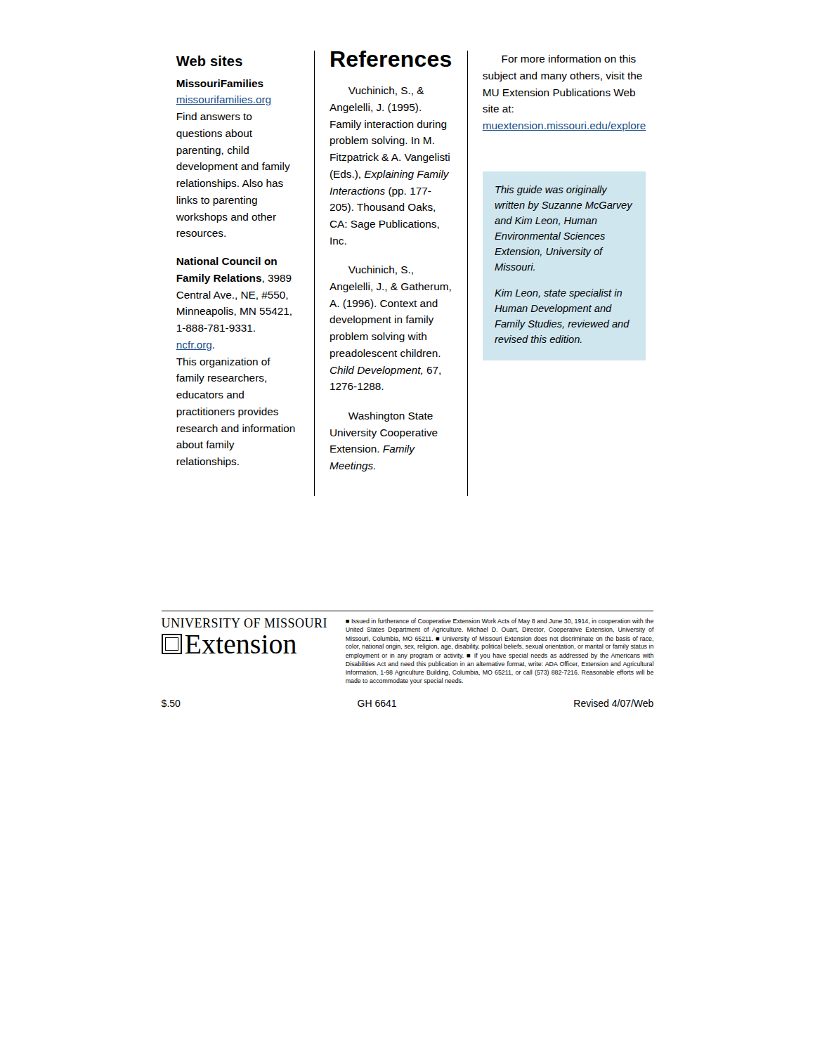Web sites
MissouriFamilies
missourifamilies.org
Find answers to questions about parenting, child development and family relationships. Also has links to parenting workshops and other resources.
National Council on Family Relations, 3989 Central Ave., NE, #550, Minneapolis, MN 55421, 1-888-781-9331.
ncfr.org.
This organization of family researchers, educators and practitioners provides research and information about family relationships.
References
Vuchinich, S., & Angelelli, J. (1995). Family interaction during problem solving. In M. Fitzpatrick & A. Vangelisti (Eds.), Explaining Family Interactions (pp. 177-205). Thousand Oaks, CA: Sage Publications, Inc.
Vuchinich, S., Angelelli, J., & Gatherum, A. (1996). Context and development in family problem solving with preadolescent children. Child Development, 67, 1276-1288.
Washington State University Cooperative Extension. Family Meetings.
For more information on this subject and many others, visit the MU Extension Publications Web site at:
muextension.missouri.edu/explore
This guide was originally written by Suzanne McGarvey and Kim Leon, Human Environmental Sciences Extension, University of Missouri.
Kim Leon, state specialist in Human Development and Family Studies, reviewed and revised this edition.
UNIVERSITY OF MISSOURI Extension
■ Issued in furtherance of Cooperative Extension Work Acts of May 8 and June 30, 1914, in cooperation with the United States Department of Agriculture. Michael D. Ouart, Director, Cooperative Extension, University of Missouri, Columbia, MO 65211. ■ University of Missouri Extension does not discriminate on the basis of race, color, national origin, sex, religion, age, disability, political beliefs, sexual orientation, or marital or family status in employment or in any program or activity. ■ If you have special needs as addressed by the Americans with Disabilities Act and need this publication in an alternative format, write: ADA Officer, Extension and Agricultural Information, 1-98 Agriculture Building, Columbia, MO 65211, or call (573) 882-7216. Reasonable efforts will be made to accommodate your special needs.
$.50
GH 6641
Revised 4/07/Web